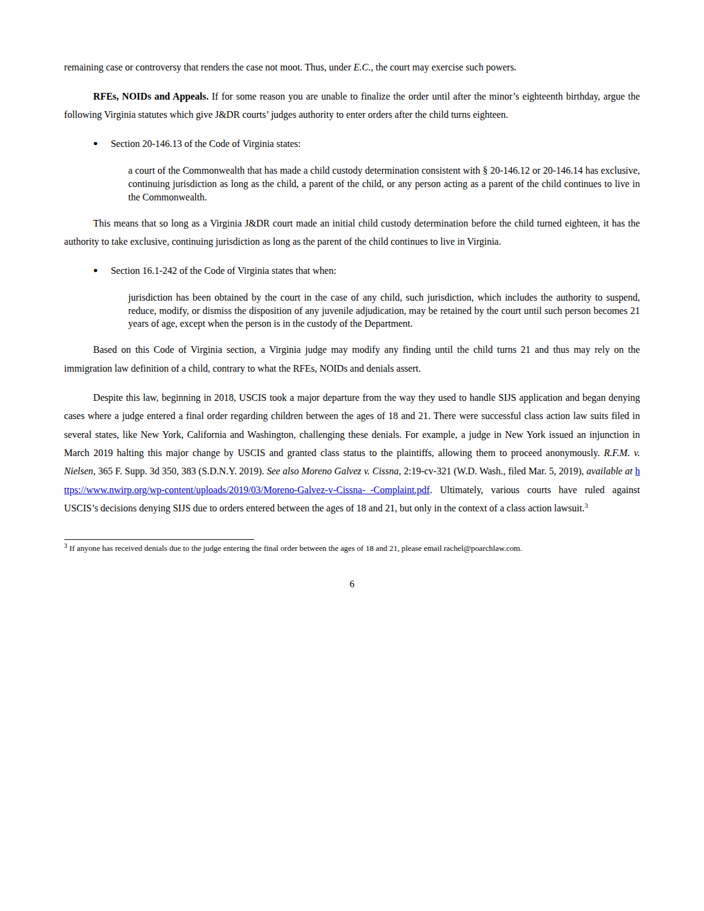remaining case or controversy that renders the case not moot. Thus, under E.C., the court may exercise such powers.
RFEs, NOIDs and Appeals. If for some reason you are unable to finalize the order until after the minor’s eighteenth birthday, argue the following Virginia statutes which give J&DR courts’ judges authority to enter orders after the child turns eighteen.
Section 20-146.13 of the Code of Virginia states:
a court of the Commonwealth that has made a child custody determination consistent with § 20-146.12 or 20-146.14 has exclusive, continuing jurisdiction as long as the child, a parent of the child, or any person acting as a parent of the child continues to live in the Commonwealth.
This means that so long as a Virginia J&DR court made an initial child custody determination before the child turned eighteen, it has the authority to take exclusive, continuing jurisdiction as long as the parent of the child continues to live in Virginia.
Section 16.1-242 of the Code of Virginia states that when:
jurisdiction has been obtained by the court in the case of any child, such jurisdiction, which includes the authority to suspend, reduce, modify, or dismiss the disposition of any juvenile adjudication, may be retained by the court until such person becomes 21 years of age, except when the person is in the custody of the Department.
Based on this Code of Virginia section, a Virginia judge may modify any finding until the child turns 21 and thus may rely on the immigration law definition of a child, contrary to what the RFEs, NOIDs and denials assert.
Despite this law, beginning in 2018, USCIS took a major departure from the way they used to handle SIJS application and began denying cases where a judge entered a final order regarding children between the ages of 18 and 21. There were successful class action law suits filed in several states, like New York, California and Washington, challenging these denials. For example, a judge in New York issued an injunction in March 2019 halting this major change by USCIS and granted class status to the plaintiffs, allowing them to proceed anonymously. R.F.M. v. Nielsen, 365 F. Supp. 3d 350, 383 (S.D.N.Y. 2019). See also Moreno Galvez v. Cissna, 2:19-cv-321 (W.D. Wash., filed Mar. 5, 2019), available at https://www.nwirp.org/wp-content/uploads/2019/03/Moreno-Galvez-v-Cissna-_-Complaint.pdf. Ultimately, various courts have ruled against USCIS’s decisions denying SIJS due to orders entered between the ages of 18 and 21, but only in the context of a class action lawsuit.3
3 If anyone has received denials due to the judge entering the final order between the ages of 18 and 21, please email rachel@poarchlaw.com.
6